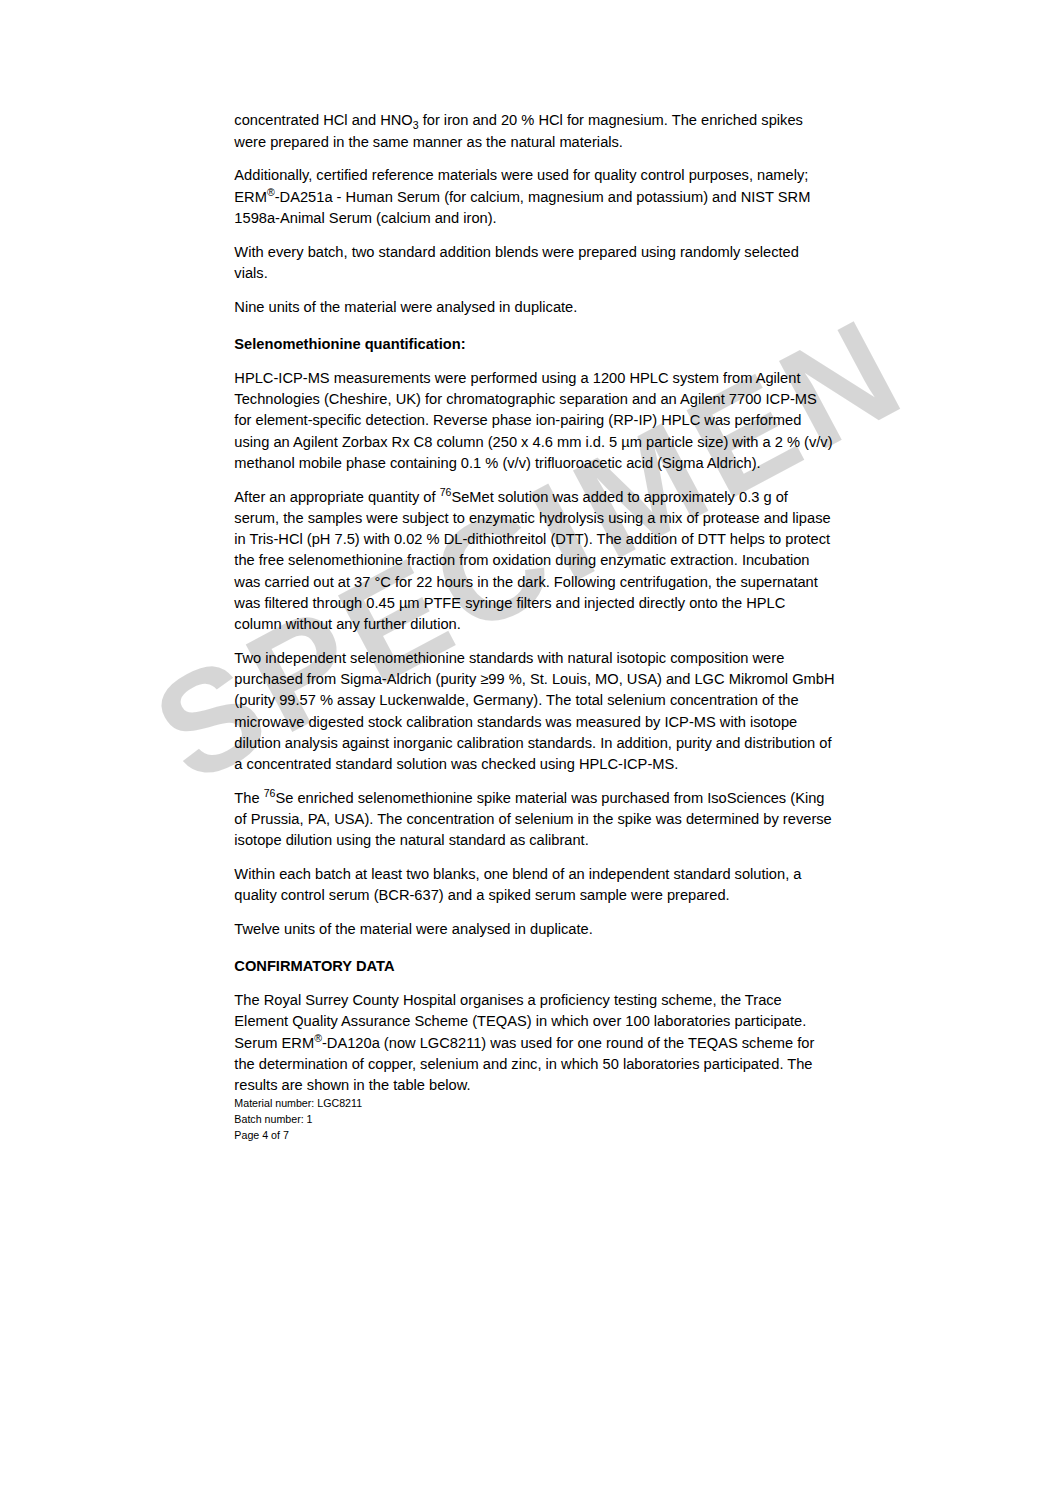SPECIMEN
concentrated HCl and HNO3 for iron and 20 % HCl for magnesium. The enriched spikes were prepared in the same manner as the natural materials.
Additionally, certified reference materials were used for quality control purposes, namely; ERM®-DA251a - Human Serum (for calcium, magnesium and potassium) and NIST SRM 1598a-Animal Serum (calcium and iron).
With every batch, two standard addition blends were prepared using randomly selected vials.
Nine units of the material were analysed in duplicate.
Selenomethionine quantification:
HPLC-ICP-MS measurements were performed using a 1200 HPLC system from Agilent Technologies (Cheshire, UK) for chromatographic separation and an Agilent 7700 ICP-MS for element-specific detection. Reverse phase ion-pairing (RP-IP) HPLC was performed using an Agilent Zorbax Rx C8 column (250 x 4.6 mm i.d. 5 µm particle size) with a 2 % (v/v) methanol mobile phase containing 0.1 % (v/v) trifluoroacetic acid (Sigma Aldrich).
After an appropriate quantity of 76SeMet solution was added to approximately 0.3 g of serum, the samples were subject to enzymatic hydrolysis using a mix of protease and lipase in Tris-HCl (pH 7.5) with 0.02 % DL-dithiothreitol (DTT). The addition of DTT helps to protect the free selenomethionine fraction from oxidation during enzymatic extraction. Incubation was carried out at 37 °C for 22 hours in the dark. Following centrifugation, the supernatant was filtered through 0.45 µm PTFE syringe filters and injected directly onto the HPLC column without any further dilution.
Two independent selenomethionine standards with natural isotopic composition were purchased from Sigma-Aldrich (purity ≥99 %, St. Louis, MO, USA) and LGC Mikromol GmbH (purity 99.57 % assay Luckenwalde, Germany). The total selenium concentration of the microwave digested stock calibration standards was measured by ICP-MS with isotope dilution analysis against inorganic calibration standards. In addition, purity and distribution of a concentrated standard solution was checked using HPLC-ICP-MS.
The 76Se enriched selenomethionine spike material was purchased from IsoSciences (King of Prussia, PA, USA). The concentration of selenium in the spike was determined by reverse isotope dilution using the natural standard as calibrant.
Within each batch at least two blanks, one blend of an independent standard solution, a quality control serum (BCR-637) and a spiked serum sample were prepared.
Twelve units of the material were analysed in duplicate.
CONFIRMATORY DATA
The Royal Surrey County Hospital organises a proficiency testing scheme, the Trace Element Quality Assurance Scheme (TEQAS) in which over 100 laboratories participate. Serum ERM®-DA120a (now LGC8211) was used for one round of the TEQAS scheme for the determination of copper, selenium and zinc, in which 50 laboratories participated. The results are shown in the table below.
Material number: LGC8211
Batch number: 1
Page 4 of 7